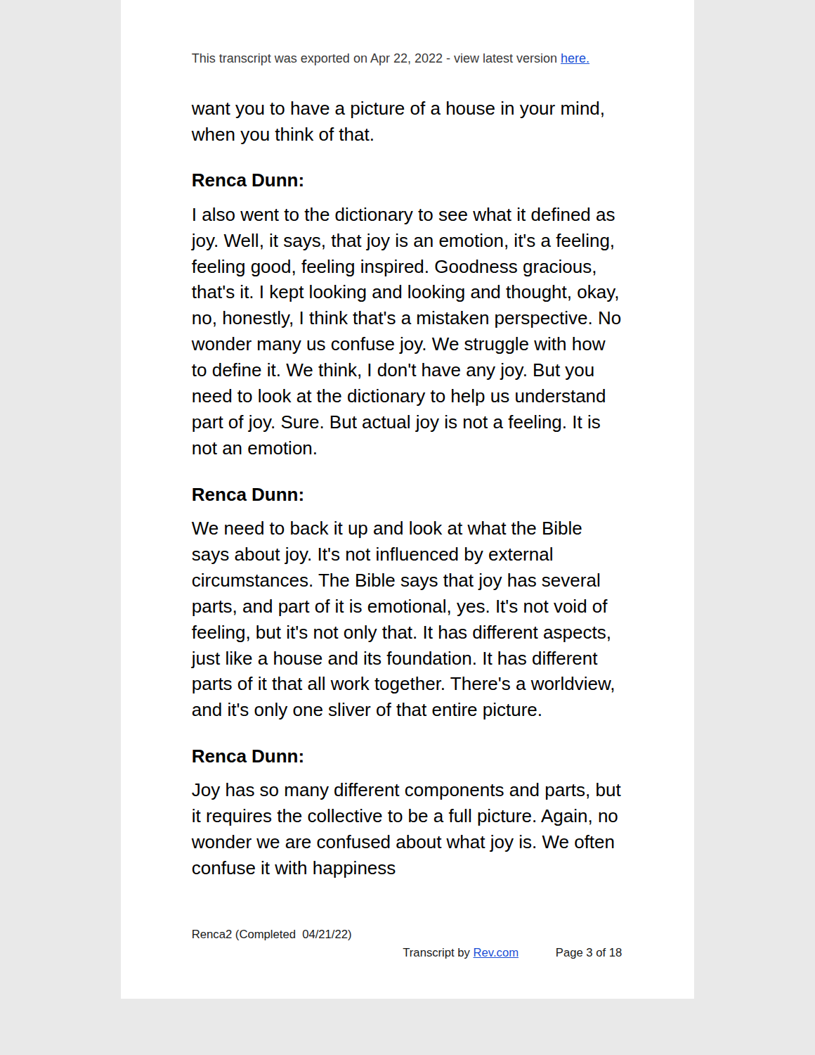This transcript was exported on Apr 22, 2022 - view latest version here.
want you to have a picture of a house in your mind, when you think of that.
Renca Dunn:
I also went to the dictionary to see what it defined as joy. Well, it says, that joy is an emotion, it's a feeling, feeling good, feeling inspired. Goodness gracious, that's it. I kept looking and looking and thought, okay, no, honestly, I think that's a mistaken perspective. No wonder many us confuse joy. We struggle with how to define it. We think, I don't have any joy. But you need to look at the dictionary to help us understand part of joy. Sure. But actual joy is not a feeling. It is not an emotion.
Renca Dunn:
We need to back it up and look at what the Bible says about joy. It's not influenced by external circumstances. The Bible says that joy has several parts, and part of it is emotional, yes. It's not void of feeling, but it's not only that. It has different aspects, just like a house and its foundation. It has different parts of it that all work together. There's a worldview, and it's only one sliver of that entire picture.
Renca Dunn:
Joy has so many different components and parts, but it requires the collective to be a full picture. Again, no wonder we are confused about what joy is. We often confuse it with happiness
Renca2 (Completed 04/21/22)
Transcript by Rev.com Page 3 of 18